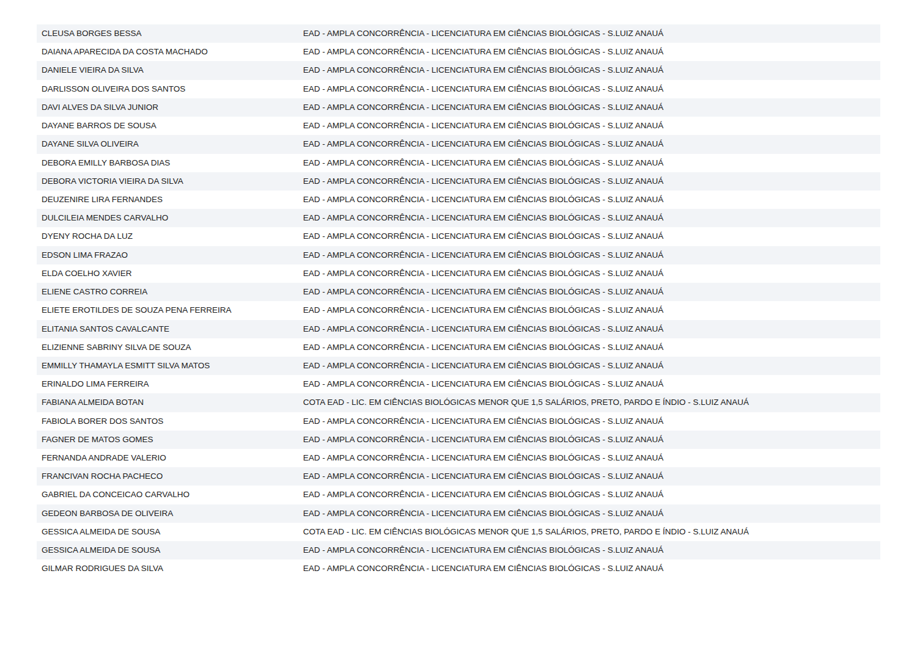| CLEUSA BORGES BESSA | EAD - AMPLA CONCORRÊNCIA - LICENCIATURA EM CIÊNCIAS BIOLÓGICAS - S.LUIZ ANAUÁ |
| DAIANA APARECIDA DA COSTA MACHADO | EAD - AMPLA CONCORRÊNCIA - LICENCIATURA EM CIÊNCIAS BIOLÓGICAS - S.LUIZ ANAUÁ |
| DANIELE VIEIRA DA SILVA | EAD - AMPLA CONCORRÊNCIA - LICENCIATURA EM CIÊNCIAS BIOLÓGICAS - S.LUIZ ANAUÁ |
| DARLISSON OLIVEIRA DOS SANTOS | EAD - AMPLA CONCORRÊNCIA - LICENCIATURA EM CIÊNCIAS BIOLÓGICAS - S.LUIZ ANAUÁ |
| DAVI ALVES DA SILVA JUNIOR | EAD - AMPLA CONCORRÊNCIA - LICENCIATURA EM CIÊNCIAS BIOLÓGICAS - S.LUIZ ANAUÁ |
| DAYANE BARROS DE SOUSA | EAD - AMPLA CONCORRÊNCIA - LICENCIATURA EM CIÊNCIAS BIOLÓGICAS - S.LUIZ ANAUÁ |
| DAYANE SILVA OLIVEIRA | EAD - AMPLA CONCORRÊNCIA - LICENCIATURA EM CIÊNCIAS BIOLÓGICAS - S.LUIZ ANAUÁ |
| DEBORA EMILLY BARBOSA DIAS | EAD - AMPLA CONCORRÊNCIA - LICENCIATURA EM CIÊNCIAS BIOLÓGICAS - S.LUIZ ANAUÁ |
| DEBORA VICTORIA VIEIRA DA SILVA | EAD - AMPLA CONCORRÊNCIA - LICENCIATURA EM CIÊNCIAS BIOLÓGICAS - S.LUIZ ANAUÁ |
| DEUZENIRE LIRA FERNANDES | EAD - AMPLA CONCORRÊNCIA - LICENCIATURA EM CIÊNCIAS BIOLÓGICAS - S.LUIZ ANAUÁ |
| DULCILEIA MENDES CARVALHO | EAD - AMPLA CONCORRÊNCIA - LICENCIATURA EM CIÊNCIAS BIOLÓGICAS - S.LUIZ ANAUÁ |
| DYENY ROCHA DA LUZ | EAD - AMPLA CONCORRÊNCIA - LICENCIATURA EM CIÊNCIAS BIOLÓGICAS - S.LUIZ ANAUÁ |
| EDSON LIMA FRAZAO | EAD - AMPLA CONCORRÊNCIA - LICENCIATURA EM CIÊNCIAS BIOLÓGICAS - S.LUIZ ANAUÁ |
| ELDA COELHO XAVIER | EAD - AMPLA CONCORRÊNCIA - LICENCIATURA EM CIÊNCIAS BIOLÓGICAS - S.LUIZ ANAUÁ |
| ELIENE CASTRO CORREIA | EAD - AMPLA CONCORRÊNCIA - LICENCIATURA EM CIÊNCIAS BIOLÓGICAS - S.LUIZ ANAUÁ |
| ELIETE EROTILDES DE SOUZA PENA FERREIRA | EAD - AMPLA CONCORRÊNCIA - LICENCIATURA EM CIÊNCIAS BIOLÓGICAS - S.LUIZ ANAUÁ |
| ELITANIA SANTOS CAVALCANTE | EAD - AMPLA CONCORRÊNCIA - LICENCIATURA EM CIÊNCIAS BIOLÓGICAS - S.LUIZ ANAUÁ |
| ELIZIENNE SABRINY SILVA DE SOUZA | EAD - AMPLA CONCORRÊNCIA - LICENCIATURA EM CIÊNCIAS BIOLÓGICAS - S.LUIZ ANAUÁ |
| EMMILLY THAMAYLA ESMITT SILVA MATOS | EAD - AMPLA CONCORRÊNCIA - LICENCIATURA EM CIÊNCIAS BIOLÓGICAS - S.LUIZ ANAUÁ |
| ERINALDO LIMA FERREIRA | EAD - AMPLA CONCORRÊNCIA - LICENCIATURA EM CIÊNCIAS BIOLÓGICAS - S.LUIZ ANAUÁ |
| FABIANA ALMEIDA BOTAN | COTA EAD - LIC. EM CIÊNCIAS BIOLÓGICAS MENOR QUE 1,5 SALÁRIOS, PRETO, PARDO E ÍNDIO - S.LUIZ ANAUÁ |
| FABIOLA BORER DOS SANTOS | EAD - AMPLA CONCORRÊNCIA - LICENCIATURA EM CIÊNCIAS BIOLÓGICAS - S.LUIZ ANAUÁ |
| FAGNER DE MATOS GOMES | EAD - AMPLA CONCORRÊNCIA - LICENCIATURA EM CIÊNCIAS BIOLÓGICAS - S.LUIZ ANAUÁ |
| FERNANDA ANDRADE VALERIO | EAD - AMPLA CONCORRÊNCIA - LICENCIATURA EM CIÊNCIAS BIOLÓGICAS - S.LUIZ ANAUÁ |
| FRANCIVAN ROCHA PACHECO | EAD - AMPLA CONCORRÊNCIA - LICENCIATURA EM CIÊNCIAS BIOLÓGICAS - S.LUIZ ANAUÁ |
| GABRIEL DA CONCEICAO CARVALHO | EAD - AMPLA CONCORRÊNCIA - LICENCIATURA EM CIÊNCIAS BIOLÓGICAS - S.LUIZ ANAUÁ |
| GEDEON BARBOSA DE OLIVEIRA | EAD - AMPLA CONCORRÊNCIA - LICENCIATURA EM CIÊNCIAS BIOLÓGICAS - S.LUIZ ANAUÁ |
| GESSICA ALMEIDA DE SOUSA | COTA EAD - LIC. EM CIÊNCIAS BIOLÓGICAS MENOR QUE 1,5 SALÁRIOS, PRETO, PARDO E ÍNDIO - S.LUIZ ANAUÁ |
| GESSICA ALMEIDA DE SOUSA | EAD - AMPLA CONCORRÊNCIA - LICENCIATURA EM CIÊNCIAS BIOLÓGICAS - S.LUIZ ANAUÁ |
| GILMAR RODRIGUES DA SILVA | EAD - AMPLA CONCORRÊNCIA - LICENCIATURA EM CIÊNCIAS BIOLÓGICAS - S.LUIZ ANAUÁ |